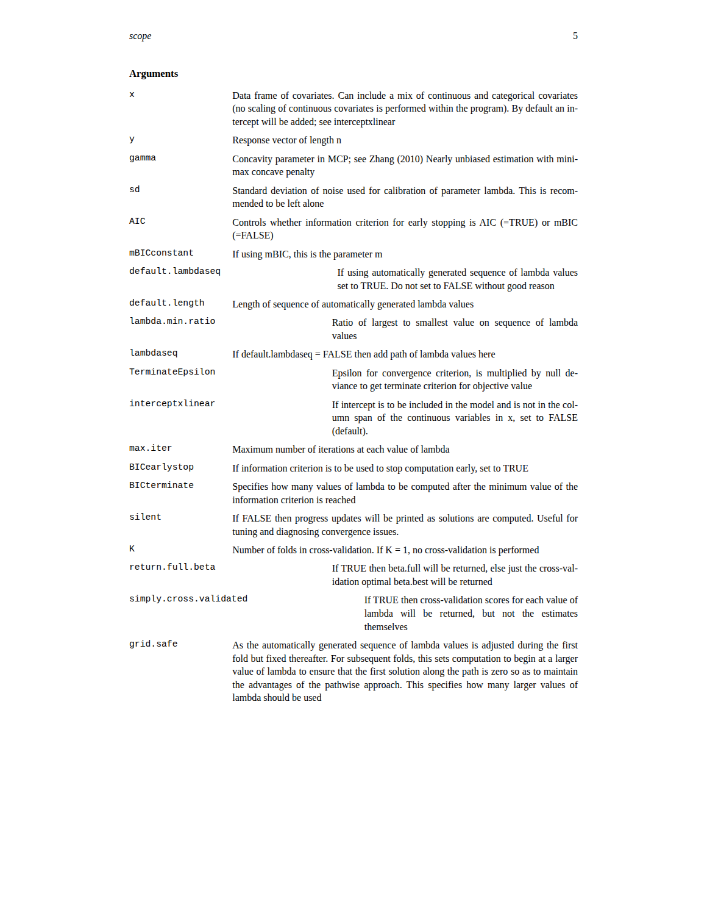scope 5
Arguments
x
Data frame of covariates. Can include a mix of continuous and categorical covariates (no scaling of continuous covariates is performed within the program). By default an intercept will be added; see interceptxlinear
y
Response vector of length n
gamma
Concavity parameter in MCP; see Zhang (2010) Nearly unbiased estimation with minimax concave penalty
sd
Standard deviation of noise used for calibration of parameter lambda. This is recommended to be left alone
AIC
Controls whether information criterion for early stopping is AIC (=TRUE) or mBIC (=FALSE)
mBICconstant
If using mBIC, this is the parameter m
default.lambdaseq
If using automatically generated sequence of lambda values set to TRUE. Do not set to FALSE without good reason
default.length
Length of sequence of automatically generated lambda values
lambda.min.ratio
Ratio of largest to smallest value on sequence of lambda values
lambdaseq
If default.lambdaseq = FALSE then add path of lambda values here
TerminateEpsilon
Epsilon for convergence criterion, is multiplied by null deviance to get terminate criterion for objective value
interceptxlinear
If intercept is to be included in the model and is not in the column span of the continuous variables in x, set to FALSE (default).
max.iter
Maximum number of iterations at each value of lambda
BICearlystop
If information criterion is to be used to stop computation early, set to TRUE
BICterminate
Specifies how many values of lambda to be computed after the minimum value of the information criterion is reached
silent
If FALSE then progress updates will be printed as solutions are computed. Useful for tuning and diagnosing convergence issues.
K
Number of folds in cross-validation. If K = 1, no cross-validation is performed
return.full.beta
If TRUE then beta.full will be returned, else just the cross-validation optimal beta.best will be returned
simply.cross.validated
If TRUE then cross-validation scores for each value of lambda will be returned, but not the estimates themselves
grid.safe
As the automatically generated sequence of lambda values is adjusted during the first fold but fixed thereafter. For subsequent folds, this sets computation to begin at a larger value of lambda to ensure that the first solution along the path is zero so as to maintain the advantages of the pathwise approach. This specifies how many larger values of lambda should be used